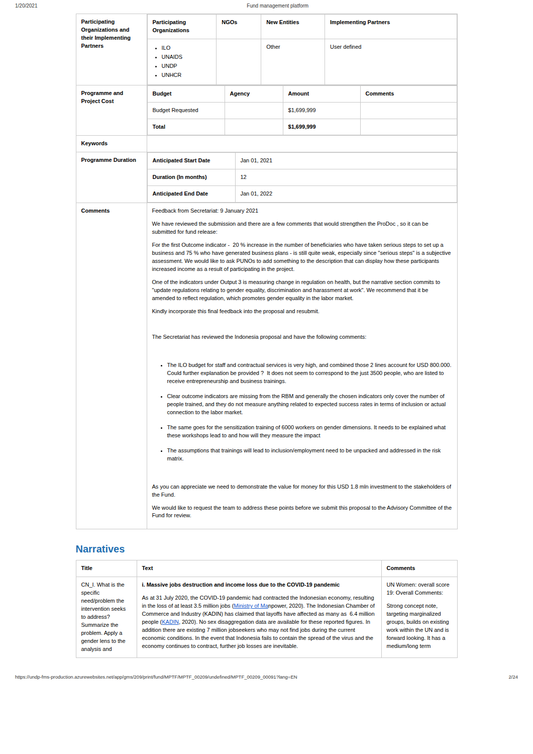1/20/2021
Fund management platform
| Participating Organizations and their Implementing Partners | / Participating Organizations / NGOs / New Entities / Implementing Partners / / --- / --- / --- / --- / / ILO UNAIDS UNDP UNHCR / / Other / User defined / |
| Programme and Project Cost | / Budget / Agency / Amount / Comments / / --- / --- / --- / --- / / Budget Requested / / $1,699,999 / / / Total / / $1,699,999 / / |
| Keywords | |
| Programme Duration | / Anticipated Start Date / Jan 01, 2021 / / Duration (In months) / 12 / / Anticipated End Date / Jan 01, 2022 / |
| Comments | Feedback from Secretariat: 9 January 2021 We have reviewed the submission and there are a few comments that would strengthen the ProDoc , so it can be submitted for fund release: For the first Outcome indicator - 20 % increase in the number of beneficiaries who have taken serious steps to set up a business and 75 % who have generated business plans - is still quite weak, especially since "serious steps" is a subjective assessment. We would like to ask PUNOs to add something to the description that can display how these participants increased income as a result of participating in the project. One of the indicators under Output 3 is measuring change in regulation on health, but the narrative section commits to "update regulations relating to gender equality, discrimination and harassment at work". We recommend that it be amended to reflect regulation, which promotes gender equality in the labor market. Kindly incorporate this final feedback into the proposal and resubmit. The Secretariat has reviewed the Indonesia proposal and have the following comments: The ILO budget for staff and contractual services is very high, and combined those 2 lines account for USD 800.000. Could further explanation be provided ? It does not seem to correspond to the just 3500 people, who are listed to receive entrepreneurship and business trainings. Clear outcome indicators are missing from the RBM and generally the chosen indicators only cover the number of people trained, and they do not measure anything related to expected success rates in terms of inclusion or actual connection to the labor market. The same goes for the sensitization training of 6000 workers on gender dimensions. It needs to be explained what these workshops lead to and how will they measure the impact The assumptions that trainings will lead to inclusion/employment need to be unpacked and addressed in the risk matrix. As you can appreciate we need to demonstrate the value for money for this USD 1.8 mln investment to the stakeholders of the Fund. We would like to request the team to address these points before we submit this proposal to the Advisory Committee of the Fund for review. |
Narratives
| Title | Text | Comments |
| --- | --- | --- |
| CN_I. What is the specific need/problem the intervention seeks to address? Summarize the problem. Apply a gender lens to the analysis and | i. Massive jobs destruction and income loss due to the COVID-19 pandemic As at 31 July 2020, the COVID-19 pandemic had contracted the Indonesian economy, resulting in the loss of at least 3.5 million jobs ( Ministry of Ma npower, 2020). The Indonesian Chamber of Commerce and Industry (KADIN) has claimed that layoffs have affected as many as 6.4 million people ( KADIN , 2020). No sex disaggregation data are available for these reported figures. In addition there are existing 7 million jobseekers who may not find jobs during the current economic conditions. In the event that Indonesia fails to contain the spread of the virus and the economy continues to contract, further job losses are inevitable. | UN Women: overall score 19: Overall Comments: Strong concept note, targeting marginalized groups, builds on existing work within the UN and is forward looking. It has a medium/long term |
https://undp-fms-production.azurewebsites.net/app/gms/209/print/fund/MPTF/MPTF_00209/undefined/MPTF_00209_00091?lang=EN
2/24